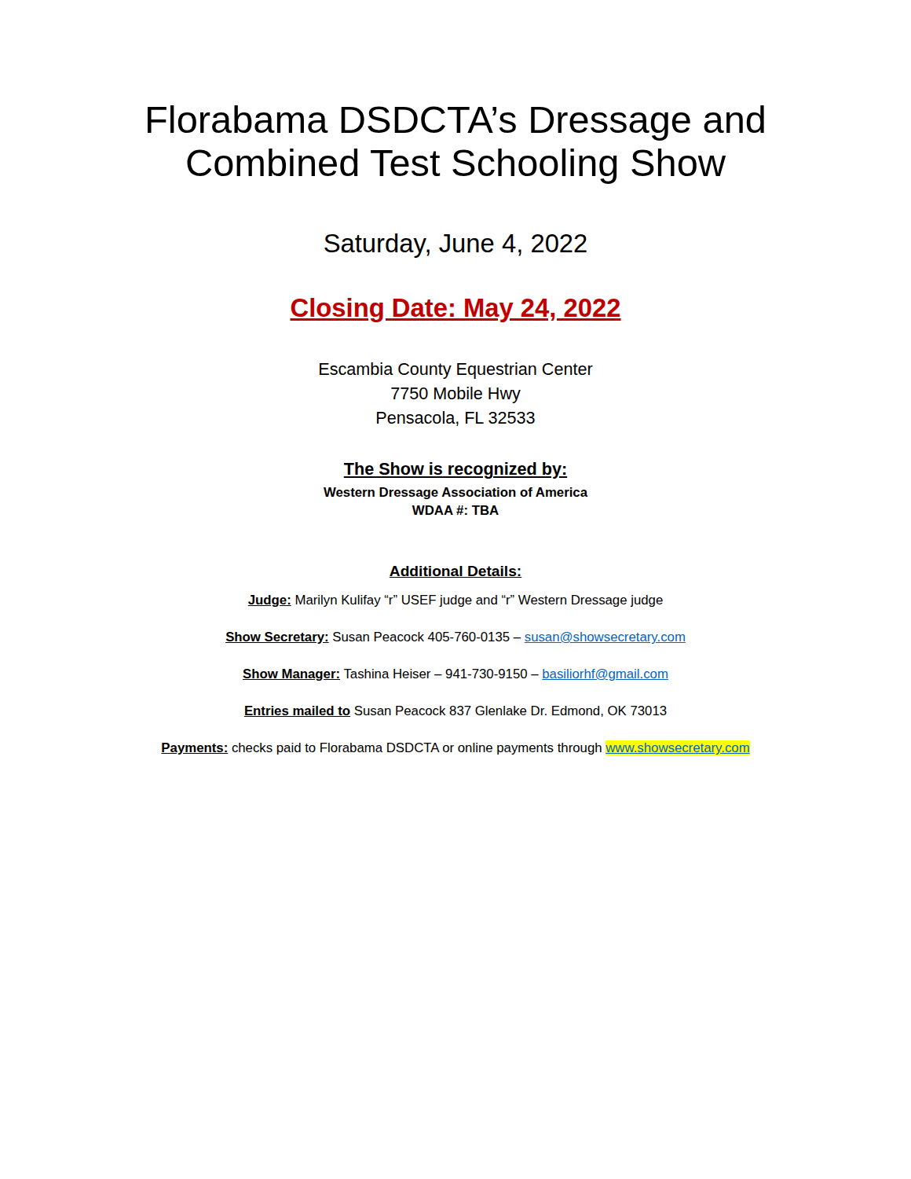Florabama DSDCTA’s Dressage and Combined Test Schooling Show
Saturday, June 4, 2022
Closing Date: May 24, 2022
Escambia County Equestrian Center
7750 Mobile Hwy
Pensacola, FL 32533
The Show is recognized by:
Western Dressage Association of America
WDAA #: TBA
Additional Details:
Judge: Marilyn Kulifay “r” USEF judge and “r” Western Dressage judge
Show Secretary: Susan Peacock 405-760-0135 – susan@showsecretary.com
Show Manager: Tashina Heiser – 941-730-9150 – basiliorhf@gmail.com
Entries mailed to Susan Peacock 837 Glenlake Dr. Edmond, OK 73013
Payments: checks paid to Florabama DSDCTA or online payments through www.showsecretary.com